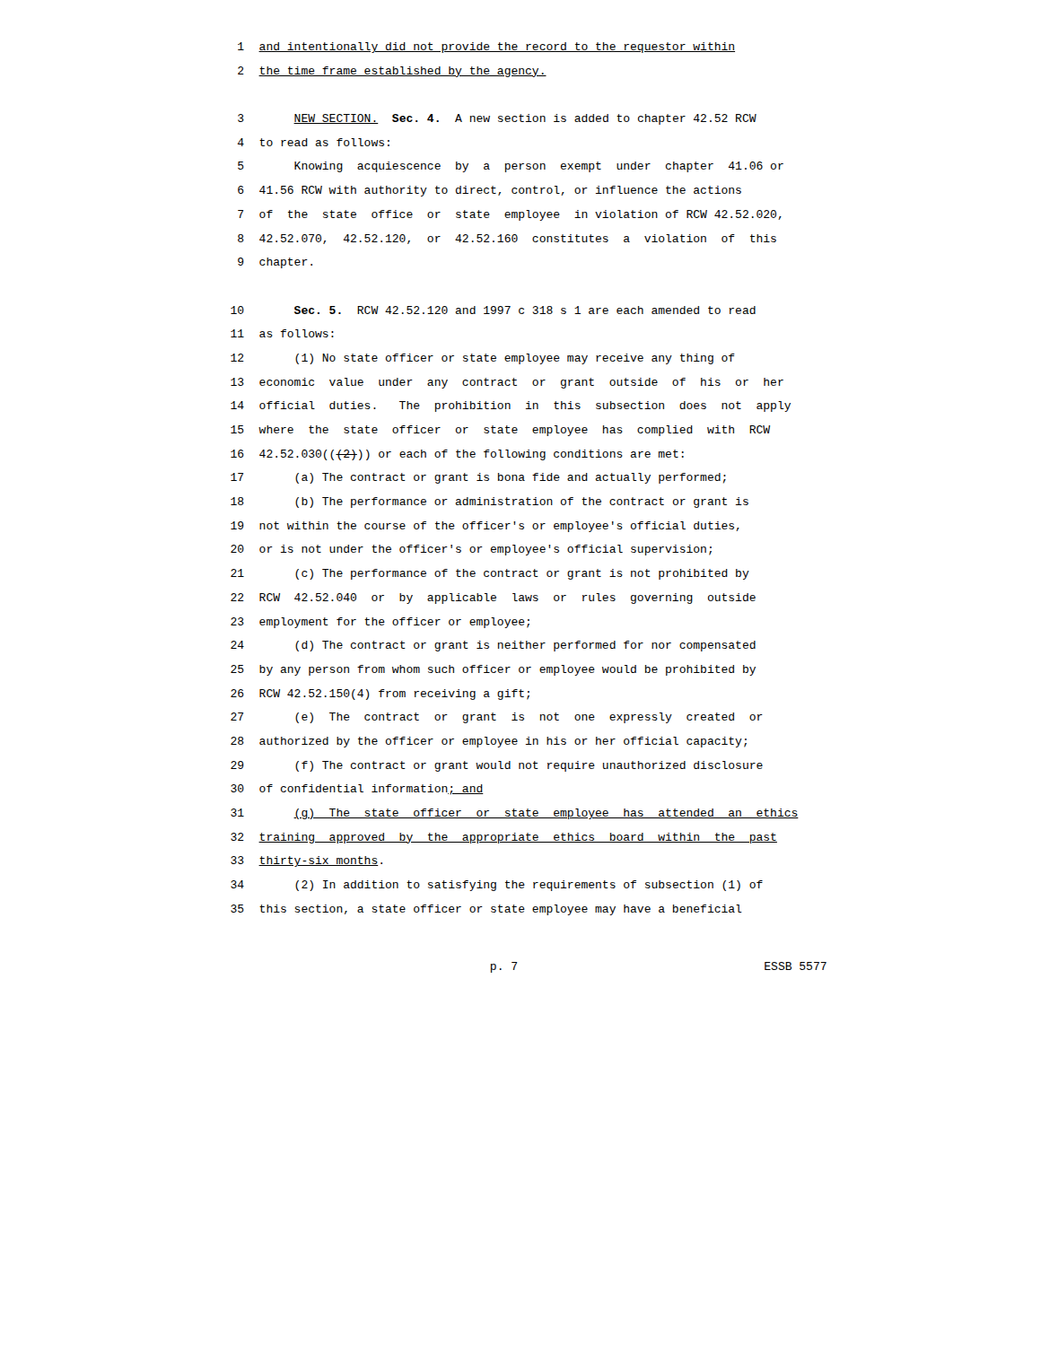| 1 | and intentionally did not provide the record to the requestor within |
| 2 | the time frame established by the agency. |
| 3 | NEW SECTION. Sec. 4. A new section is added to chapter 42.52 RCW |
| 4 | to read as follows: |
| 5 | Knowing acquiescence by a person exempt under chapter 41.06 or |
| 6 | 41.56 RCW with authority to direct, control, or influence the actions |
| 7 | of the state office or state employee in violation of RCW 42.52.020, |
| 8 | 42.52.070, 42.52.120, or 42.52.160 constitutes a violation of this |
| 9 | chapter. |
| 10 | Sec. 5. RCW 42.52.120 and 1997 c 318 s 1 are each amended to read |
| 11 | as follows: |
| 12 | (1) No state officer or state employee may receive any thing of |
| 13 | economic value under any contract or grant outside of his or her |
| 14 | official duties. The prohibition in this subsection does not apply |
| 15 | where the state officer or state employee has complied with RCW |
| 16 | 42.52.030(( (2) )) or each of the following conditions are met: |
| 17 | (a) The contract or grant is bona fide and actually performed; |
| 18 | (b) The performance or administration of the contract or grant is |
| 19 | not within the course of the officer's or employee's official duties, |
| 20 | or is not under the officer's or employee's official supervision; |
| 21 | (c) The performance of the contract or grant is not prohibited by |
| 22 | RCW 42.52.040 or by applicable laws or rules governing outside |
| 23 | employment for the officer or employee; |
| 24 | (d) The contract or grant is neither performed for nor compensated |
| 25 | by any person from whom such officer or employee would be prohibited by |
| 26 | RCW 42.52.150(4) from receiving a gift; |
| 27 | (e) The contract or grant is not one expressly created or |
| 28 | authorized by the officer or employee in his or her official capacity; |
| 29 | (f) The contract or grant would not require unauthorized disclosure |
| 30 | of confidential information ; and |
| 31 | (g) The state officer or state employee has attended an ethics |
| 32 | training approved by the appropriate ethics board within the past |
| 33 | thirty-six months . |
| 34 | (2) In addition to satisfying the requirements of subsection (1) of |
| 35 | this section, a state officer or state employee may have a beneficial |
p. 7 ESSB 5577